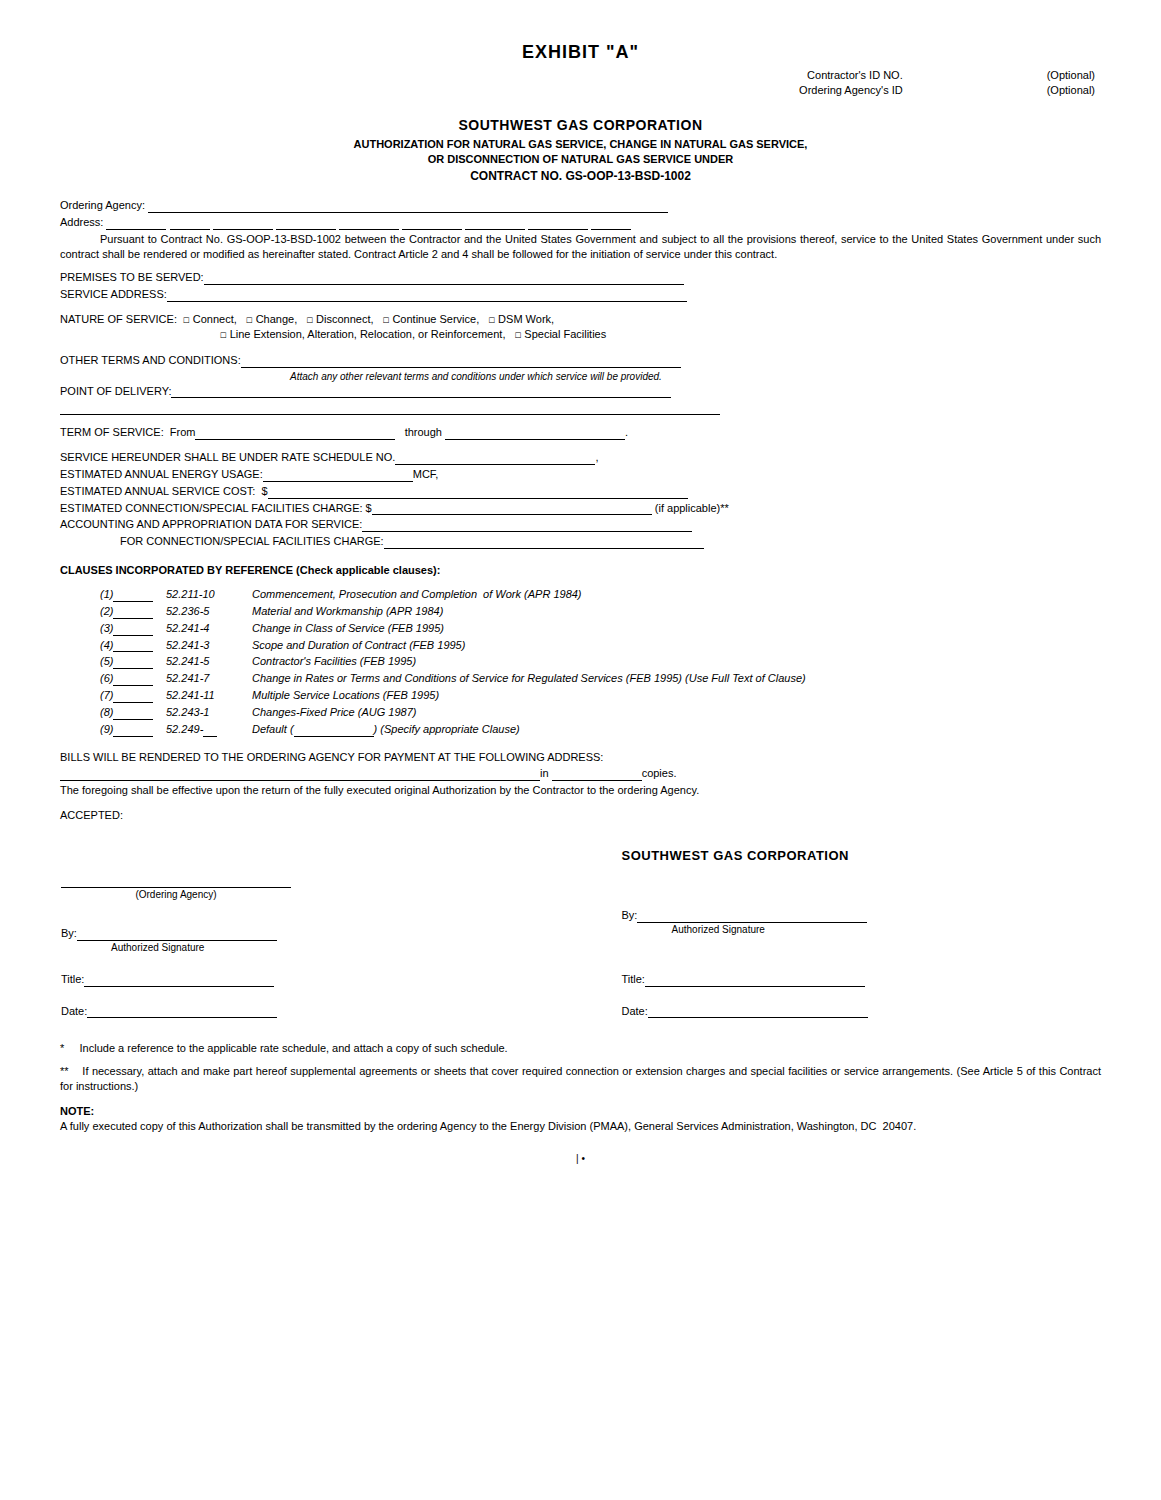EXHIBIT "A"
| Contractor's ID NO. | | (Optional) |
| Ordering Agency's ID | | (Optional) |
SOUTHWEST GAS CORPORATION
AUTHORIZATION FOR NATURAL GAS SERVICE, CHANGE IN NATURAL GAS SERVICE,
OR DISCONNECTION OF NATURAL GAS SERVICE UNDER
CONTRACT NO. GS-OOP-13-BSD-1002
Ordering Agency:
Address:
Pursuant to Contract No. GS-OOP-13-BSD-1002 between the Contractor and the United States Government and subject to all the provisions thereof, service to the United States Government under such contract shall be rendered or modified as hereinafter stated. Contract Article 2 and 4 shall be followed for the initiation of service under this contract.
PREMISES TO BE SERVED:
SERVICE ADDRESS:
NATURE OF SERVICE: ☐ Connect, ☐ Change, ☐ Disconnect, ☐ Continue Service, ☐ DSM Work,
☐ Line Extension, Alteration, Relocation, or Reinforcement, ☐ Special Facilities
OTHER TERMS AND CONDITIONS:
Attach any other relevant terms and conditions under which service will be provided.
POINT OF DELIVERY:
TERM OF SERVICE: From through .
SERVICE HEREUNDER SHALL BE UNDER RATE SCHEDULE NO. ,
ESTIMATED ANNUAL ENERGY USAGE: MCF,
ESTIMATED ANNUAL SERVICE COST: $
ESTIMATED CONNECTION/SPECIAL FACILITIES CHARGE: $ (if applicable)**
ACCOUNTING AND APPROPRIATION DATA FOR SERVICE:
FOR CONNECTION/SPECIAL FACILITIES CHARGE:
CLAUSES INCORPORATED BY REFERENCE (Check applicable clauses):
| (1) | 52.211-10 | Commencement, Prosecution and Completion of Work (APR 1984) |
| (2) | 52.236-5 | Material and Workmanship (APR 1984) |
| (3) | 52.241-4 | Change in Class of Service (FEB 1995) |
| (4) | 52.241-3 | Scope and Duration of Contract (FEB 1995) |
| (5) | 52.241-5 | Contractor's Facilities (FEB 1995) |
| (6) | 52.241-7 | Change in Rates or Terms and Conditions of Service for Regulated Services (FEB 1995) (Use Full Text of Clause) |
| (7) | 52.241-11 | Multiple Service Locations (FEB 1995) |
| (8) | 52.243-1 | Changes-Fixed Price (AUG 1987) |
| (9) | 52.249- | Default ( ) (Specify appropriate Clause) |
BILLS WILL BE RENDERED TO THE ORDERING AGENCY FOR PAYMENT AT THE FOLLOWING ADDRESS:
in copies.
The foregoing shall be effective upon the return of the fully executed original Authorization by the Contractor to the ordering Agency.
ACCEPTED:
| (Ordering Agency) | SOUTHWEST GAS CORPORATION |
| By: Authorized Signature | By: Authorized Signature |
| Title: | Title: |
| Date: | Date: |
* Include a reference to the applicable rate schedule, and attach a copy of such schedule.
** If necessary, attach and make part hereof supplemental agreements or sheets that cover required connection or extension charges and special facilities or service arrangements. (See Article 5 of this Contract for instructions.)
NOTE:
A fully executed copy of this Authorization shall be transmitted by the ordering Agency to the Energy Division (PMAA), General Services Administration, Washington, DC 20407.
| •